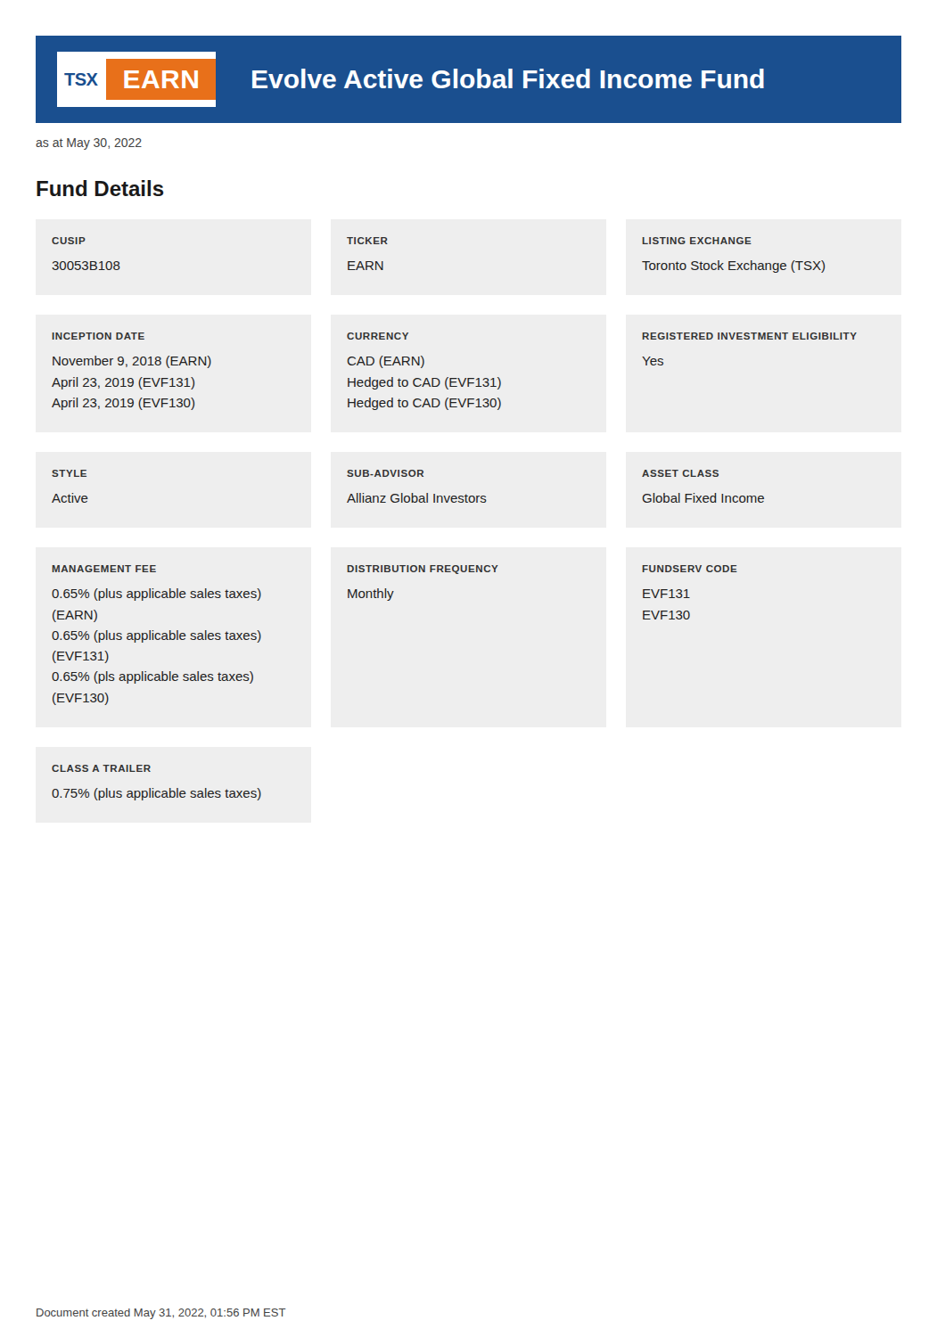TSX EARN
Evolve Active Global Fixed Income Fund
as at May 30, 2022
Fund Details
CUSIP
30053B108
Ticker
EARN
Listing Exchange
Toronto Stock Exchange (TSX)
Inception Date
November 9, 2018 (EARN)
April 23, 2019 (EVF131)
April 23, 2019 (EVF130)
Currency
CAD (EARN)
Hedged to CAD (EVF131)
Hedged to CAD (EVF130)
Registered Investment Eligibility
Yes
Style
Active
Sub-Advisor
Allianz Global Investors
Asset Class
Global Fixed Income
Management Fee
0.65% (plus applicable sales taxes) (EARN)
0.65% (plus applicable sales taxes) (EVF131)
0.65% (pls applicable sales taxes) (EVF130)
Distribution Frequency
Monthly
Fundserv Code
EVF131
EVF130
Class A Trailer
0.75% (plus applicable sales taxes)
Document created May 31, 2022, 01:56 PM EST